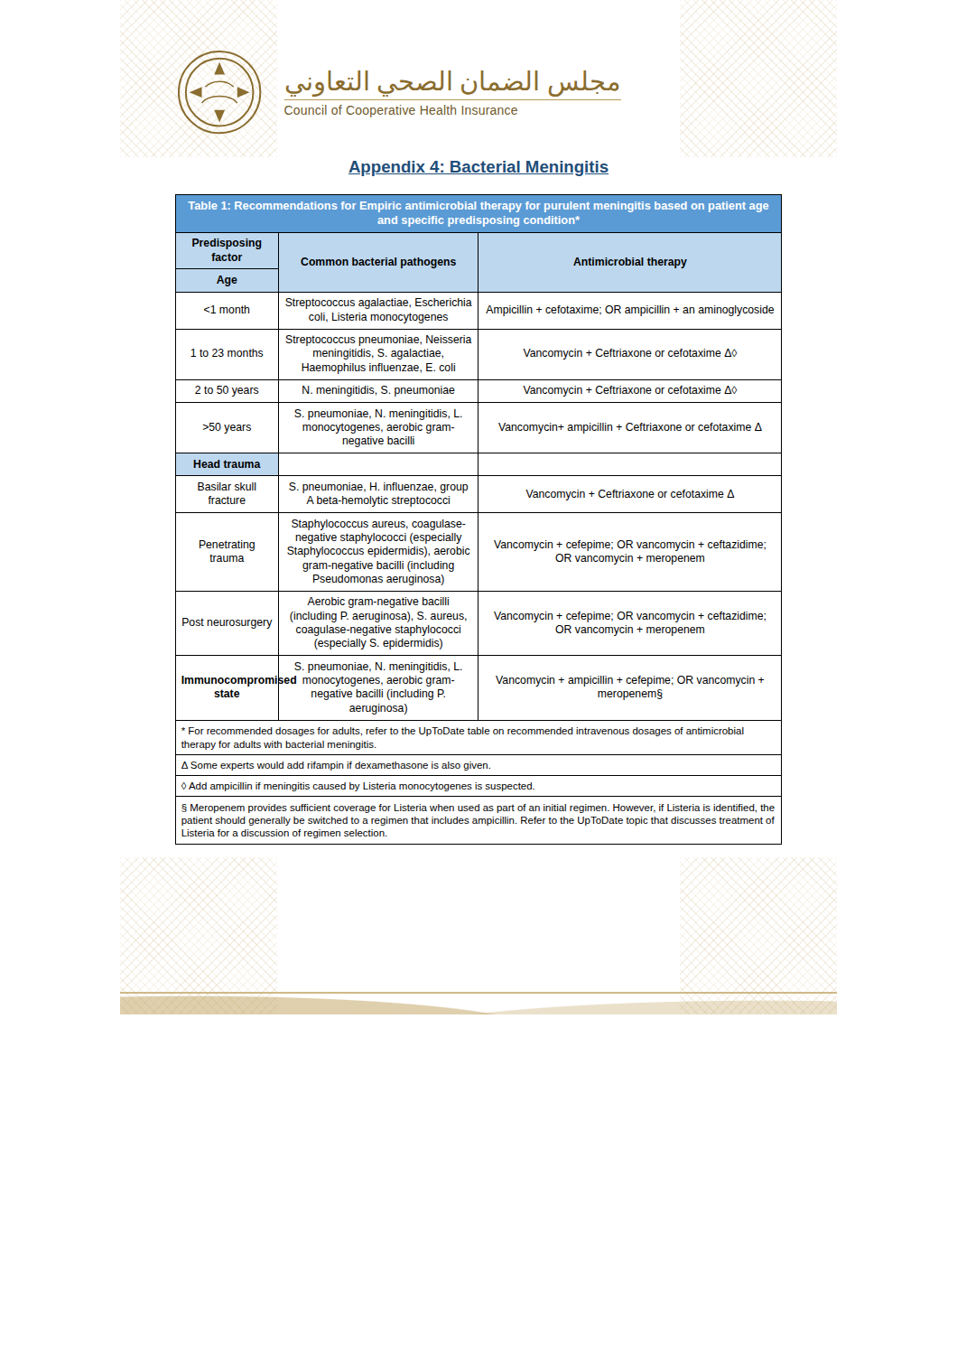مجلس الضمان الصحي التعاوني
Council of Cooperative Health Insurance
Appendix 4: Bacterial Meningitis
| Table 1: Recommendations for Empiric antimicrobial therapy for purulent meningitis based on patient age and specific predisposing condition* |
| Predisposing factor | Common bacterial pathogens | Antimicrobial therapy |
| Age |
| <1 month | Streptococcus agalactiae, Escherichia coli, Listeria monocytogenes | Ampicillin + cefotaxime; OR ampicillin + an aminoglycoside |
| 1 to 23 months | Streptococcus pneumoniae, Neisseria meningitidis, S. agalactiae, Haemophilus influenzae, E. coli | Vancomycin + Ceftriaxone or cefotaxime Δ◊ |
| 2 to 50 years | N. meningitidis, S. pneumoniae | Vancomycin + Ceftriaxone or cefotaxime Δ◊ |
| >50 years | S. pneumoniae, N. meningitidis, L. monocytogenes, aerobic gram-negative bacilli | Vancomycin+ ampicillin + Ceftriaxone or cefotaxime Δ |
| Head trauma | | |
| Basilar skull fracture | S. pneumoniae, H. influenzae, group A beta-hemolytic streptococci | Vancomycin + Ceftriaxone or cefotaxime Δ |
| Penetrating trauma | Staphylococcus aureus, coagulase-negative staphylococci (especially Staphylococcus epidermidis), aerobic gram-negative bacilli (including Pseudomonas aeruginosa) | Vancomycin + cefepime; OR vancomycin + ceftazidime; OR vancomycin + meropenem |
| Post neurosurgery | Aerobic gram-negative bacilli (including P. aeruginosa), S. aureus, coagulase-negative staphylococci (especially S. epidermidis) | Vancomycin + cefepime; OR vancomycin + ceftazidime; OR vancomycin + meropenem |
| Immunocompromised state | S. pneumoniae, N. meningitidis, L. monocytogenes, aerobic gram-negative bacilli (including P. aeruginosa) | Vancomycin + ampicillin + cefepime; OR vancomycin + meropenem§ |
| * For recommended dosages for adults, refer to the UpToDate table on recommended intravenous dosages of antimicrobial therapy for adults with bacterial meningitis. |
| Δ Some experts would add rifampin if dexamethasone is also given. |
| ◊ Add ampicillin if meningitis caused by Listeria monocytogenes is suspected. |
| § Meropenem provides sufficient coverage for Listeria when used as part of an initial regimen. However, if Listeria is identified, the patient should generally be switched to a regimen that includes ampicillin. Refer to the UpToDate topic that discusses treatment of Listeria for a discussion of regimen selection. |